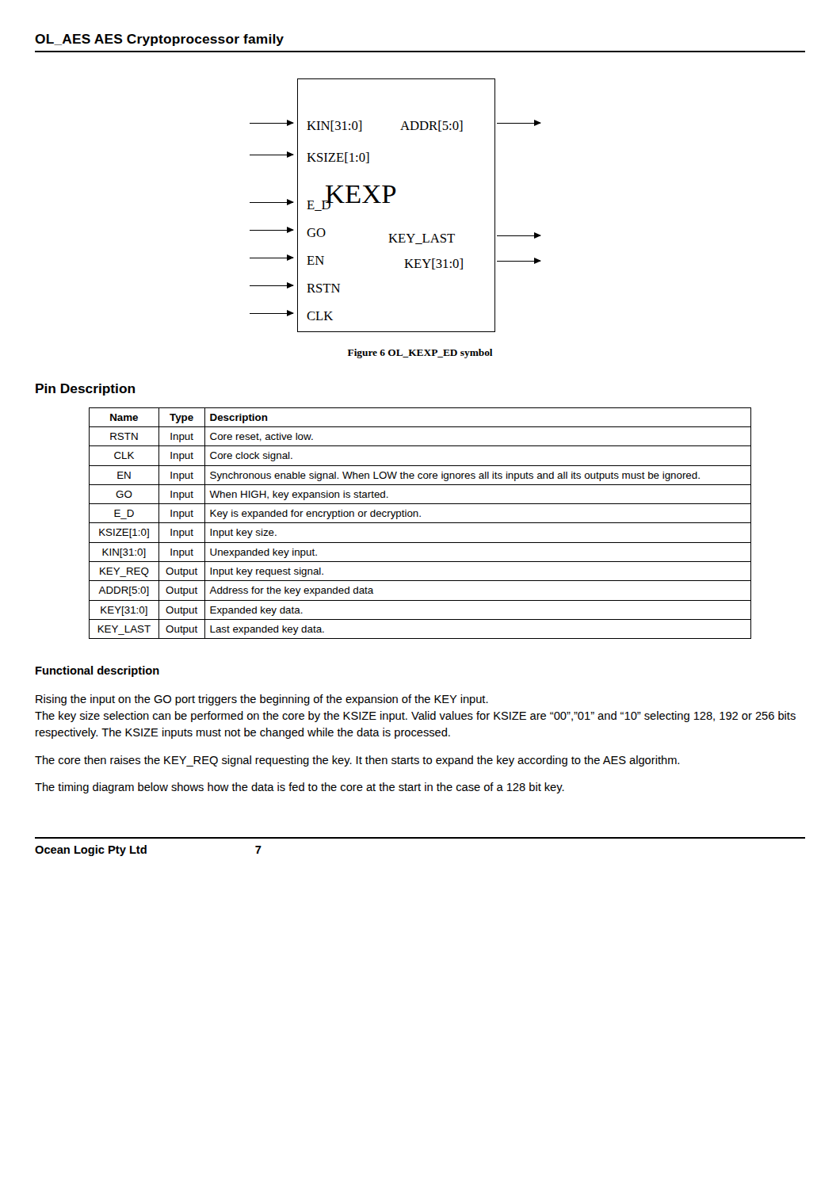OL_AES AES Cryptoprocessor family
KEXP
KIN[31:0] KSIZE[1:0] E_D GO EN RSTN CLK ADDR[5:0] KEY_LAST KEY[31:0]
Figure 6 OL_KEXP_ED symbol
Pin Description
| Name | Type | Description |
| --- | --- | --- |
| RSTN | Input | Core reset, active low. |
| CLK | Input | Core clock signal. |
| EN | Input | Synchronous enable signal. When LOW the core ignores all its inputs and all its outputs must be ignored. |
| GO | Input | When HIGH, key expansion is started. |
| E_D | Input | Key is expanded for encryption or decryption. |
| KSIZE[1:0] | Input | Input key size. |
| KIN[31:0] | Input | Unexpanded key input. |
| KEY_REQ | Output | Input key request signal. |
| ADDR[5:0] | Output | Address for the key expanded data |
| KEY[31:0] | Output | Expanded key data. |
| KEY_LAST | Output | Last expanded key data. |
Functional description
Rising the input on the GO port triggers the beginning of the expansion of the KEY input.
The key size selection can be performed on the core by the KSIZE input. Valid values for KSIZE are “00”,”01” and “10” selecting 128, 192 or 256 bits respectively. The KSIZE inputs must not be changed while the data is processed.
The core then raises the KEY_REQ signal requesting the key. It then starts to expand the key according to the AES algorithm.
The timing diagram below shows how the data is fed to the core at the start in the case of a 128 bit key.
Ocean Logic Pty Ltd 7